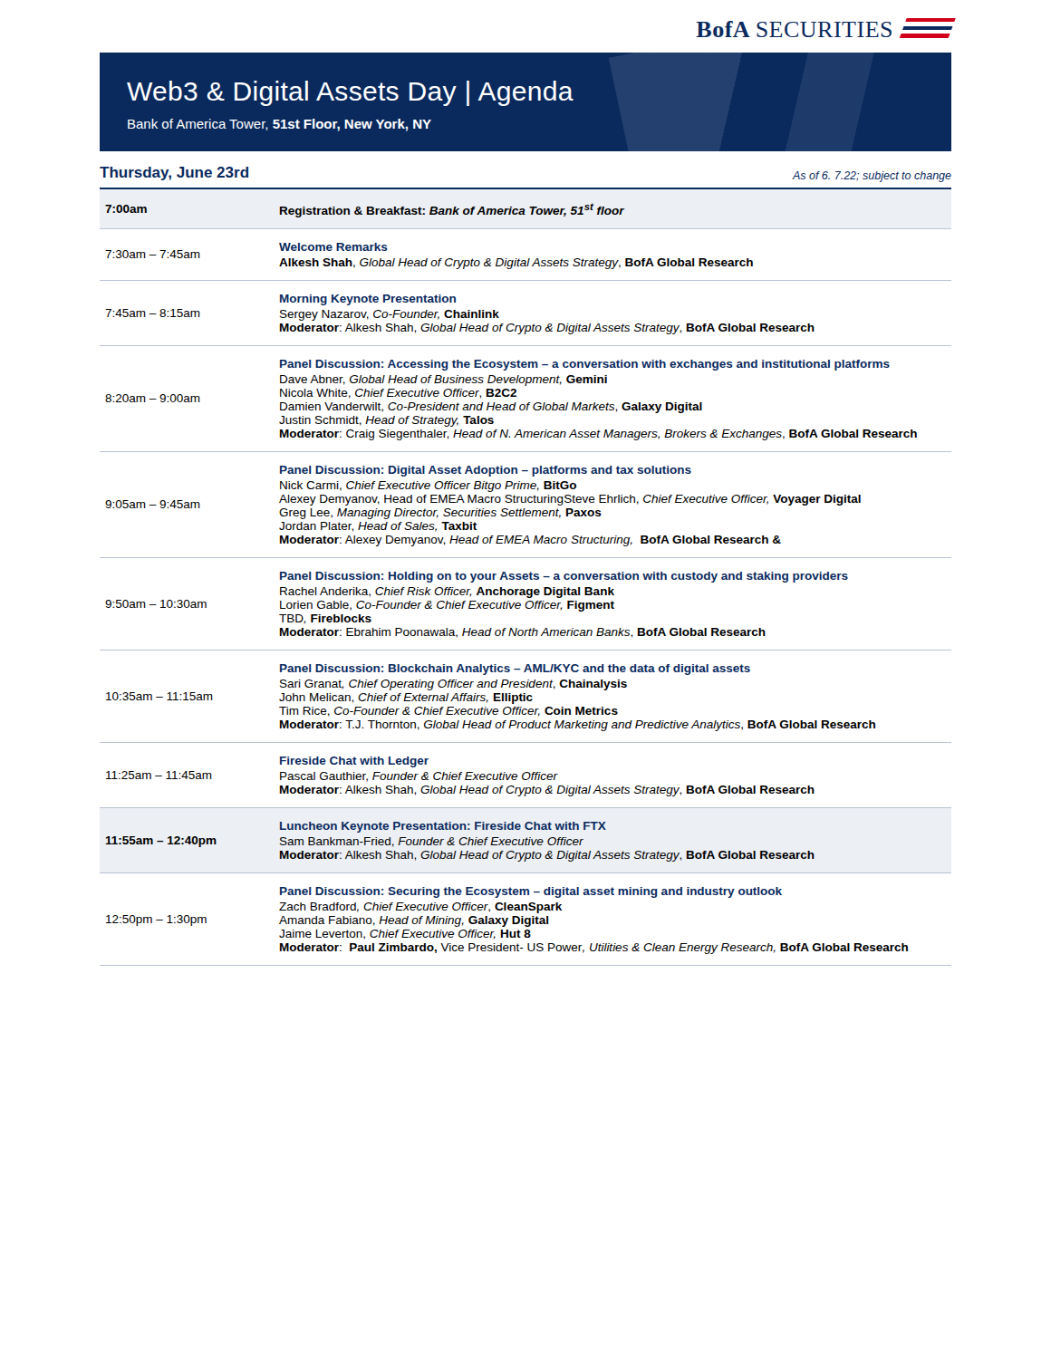BofA SECURITIES
Web3 & Digital Assets Day | Agenda
Bank of America Tower, 51st Floor, New York, NY
Thursday, June 23rd
As of 6. 7.22; subject to change
| 7:00am | Registration & Breakfast: Bank of America Tower, 51 st floor |
| 7:30am – 7:45am | Welcome Remarks Alkesh Shah , Global Head of Crypto & Digital Assets Strategy , BofA Global Research |
| 7:45am – 8:15am | Morning Keynote Presentation Sergey Nazarov, Co-Founder, Chainlink Moderator : Alkesh Shah, Global Head of Crypto & Digital Assets Strategy , BofA Global Research |
| 8:20am – 9:00am | Panel Discussion: Accessing the Ecosystem – a conversation with exchanges and institutional platforms Dave Abner, Global Head of Business Development, Gemini Nicola White, Chief Executive Officer , B2C2 Damien Vanderwilt, Co-President and Head of Global Markets , Galaxy Digital Justin Schmidt, Head of Strategy, Talos Moderator : Craig Siegenthaler, Head of N. American Asset Managers, Brokers & Exchanges , BofA Global Research |
| 9:05am – 9:45am | Panel Discussion: Digital Asset Adoption – platforms and tax solutions Nick Carmi, Chief Executive Officer Bitgo Prime, BitGo Alexey Demyanov, Head of EMEA Macro StructuringSteve Ehrlich, Chief Executive Officer, Voyager Digital Greg Lee, Managing Director, Securities Settlement, Paxos Jordan Plater, Head of Sales, Taxbit Moderator : Alexey Demyanov, Head of EMEA Macro Structuring, BofA Global Research & |
| 9:50am – 10:30am | Panel Discussion: Holding on to your Assets – a conversation with custody and staking providers Rachel Anderika, Chief Risk Officer, Anchorage Digital Bank Lorien Gable, Co-Founder & Chief Executive Officer, Figment TBD , Fireblocks Moderator : Ebrahim Poonawala, Head of North American Banks , BofA Global Research |
| 10:35am – 11:15am | Panel Discussion: Blockchain Analytics – AML/KYC and the data of digital assets Sari Granat , Chief Operating Officer and President , Chainalysis John Melican, Chief of External Affairs, Elliptic Tim Rice, Co-Founder & Chief Executive Officer, Coin Metrics Moderator : T.J. Thornton, Global Head of Product Marketing and Predictive Analytics , BofA Global Research |
| 11:25am – 11:45am | Fireside Chat with Ledger Pascal Gauthier, Founder & Chief Executive Officer Moderator : Alkesh Shah, Global Head of Crypto & Digital Assets Strategy , BofA Global Research |
| 11:55am – 12:40pm | Luncheon Keynote Presentation: Fireside Chat with FTX Sam Bankman-Fried, Founder & Chief Executive Officer Moderator : Alkesh Shah, Global Head of Crypto & Digital Assets Strategy , BofA Global Research |
| 12:50pm – 1:30pm | Panel Discussion: Securing the Ecosystem – digital asset mining and industry outlook Zach Bradford , Chief Executive Officer , CleanSpark Amanda Fabiano, Head of Mining, Galaxy Digital Jaime Leverton, Chief Executive Officer, Hut 8 Moderator : Paul Zimbardo, Vice President- US Power , Utilities & Clean Energy Research, BofA Global Research |